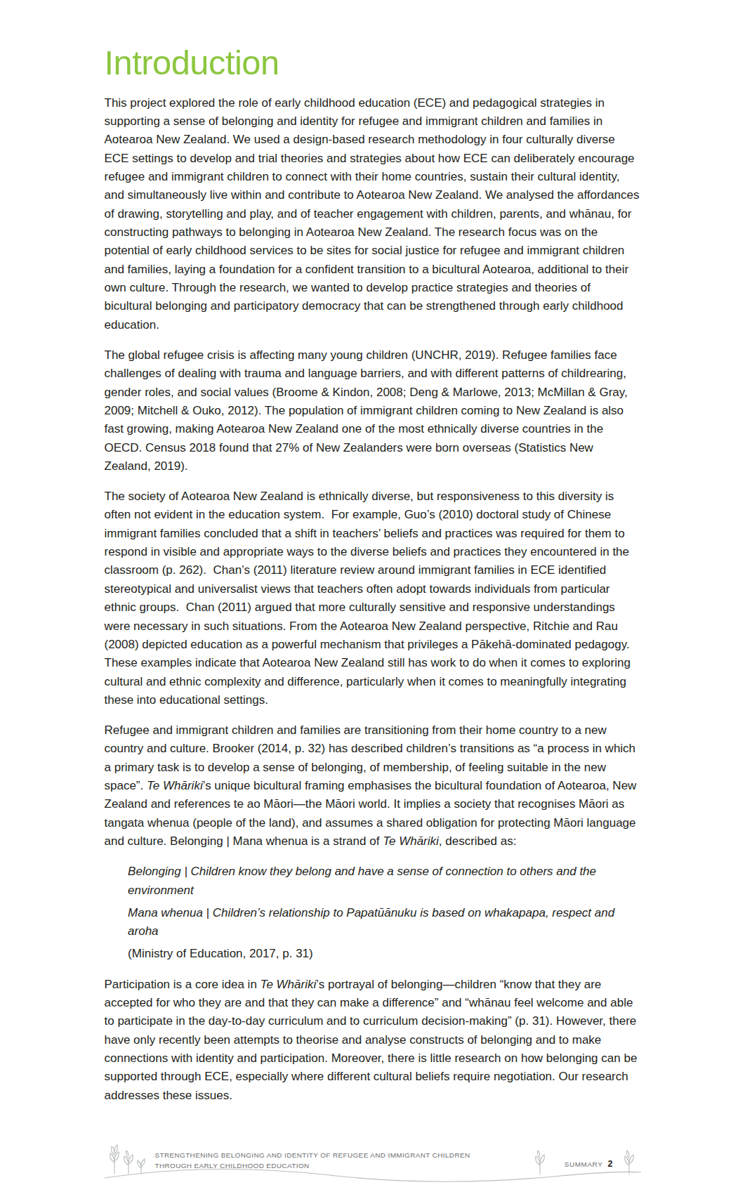Introduction
This project explored the role of early childhood education (ECE) and pedagogical strategies in supporting a sense of belonging and identity for refugee and immigrant children and families in Aotearoa New Zealand. We used a design-based research methodology in four culturally diverse ECE settings to develop and trial theories and strategies about how ECE can deliberately encourage refugee and immigrant children to connect with their home countries, sustain their cultural identity, and simultaneously live within and contribute to Aotearoa New Zealand. We analysed the affordances of drawing, storytelling and play, and of teacher engagement with children, parents, and whānau, for constructing pathways to belonging in Aotearoa New Zealand. The research focus was on the potential of early childhood services to be sites for social justice for refugee and immigrant children and families, laying a foundation for a confident transition to a bicultural Aotearoa, additional to their own culture. Through the research, we wanted to develop practice strategies and theories of bicultural belonging and participatory democracy that can be strengthened through early childhood education.
The global refugee crisis is affecting many young children (UNCHR, 2019). Refugee families face challenges of dealing with trauma and language barriers, and with different patterns of childrearing, gender roles, and social values (Broome & Kindon, 2008; Deng & Marlowe, 2013; McMillan & Gray, 2009; Mitchell & Ouko, 2012). The population of immigrant children coming to New Zealand is also fast growing, making Aotearoa New Zealand one of the most ethnically diverse countries in the OECD. Census 2018 found that 27% of New Zealanders were born overseas (Statistics New Zealand, 2019).
The society of Aotearoa New Zealand is ethnically diverse, but responsiveness to this diversity is often not evident in the education system. For example, Guo’s (2010) doctoral study of Chinese immigrant families concluded that a shift in teachers’ beliefs and practices was required for them to respond in visible and appropriate ways to the diverse beliefs and practices they encountered in the classroom (p. 262). Chan’s (2011) literature review around immigrant families in ECE identified stereotypical and universalist views that teachers often adopt towards individuals from particular ethnic groups. Chan (2011) argued that more culturally sensitive and responsive understandings were necessary in such situations. From the Aotearoa New Zealand perspective, Ritchie and Rau (2008) depicted education as a powerful mechanism that privileges a Pākehā-dominated pedagogy. These examples indicate that Aotearoa New Zealand still has work to do when it comes to exploring cultural and ethnic complexity and difference, particularly when it comes to meaningfully integrating these into educational settings.
Refugee and immigrant children and families are transitioning from their home country to a new country and culture. Brooker (2014, p. 32) has described children’s transitions as “a process in which a primary task is to develop a sense of belonging, of membership, of feeling suitable in the new space”. Te Whāriki’s unique bicultural framing emphasises the bicultural foundation of Aotearoa, New Zealand and references te ao Māori—the Māori world. It implies a society that recognises Māori as tangata whenua (people of the land), and assumes a shared obligation for protecting Māori language and culture. Belonging | Mana whenua is a strand of Te Whāriki, described as:
Belonging | Children know they belong and have a sense of connection to others and the environment
Mana whenua | Children’s relationship to Papatūānuku is based on whakapapa, respect and aroha
(Ministry of Education, 2017, p. 31)
Participation is a core idea in Te Whāriki’s portrayal of belonging—children “know that they are accepted for who they are and that they can make a difference” and “whānau feel welcome and able to participate in the day-to-day curriculum and to curriculum decision-making” (p. 31). However, there have only recently been attempts to theorise and analyse constructs of belonging and to make connections with identity and participation. Moreover, there is little research on how belonging can be supported through ECE, especially where different cultural beliefs require negotiation. Our research addresses these issues.
STRENGTHENING BELONGING AND IDENTITY OF REFUGEE AND IMMIGRANT CHILDREN
THROUGH EARLY CHILDHOOD EDUCATION
SUMMARY 2